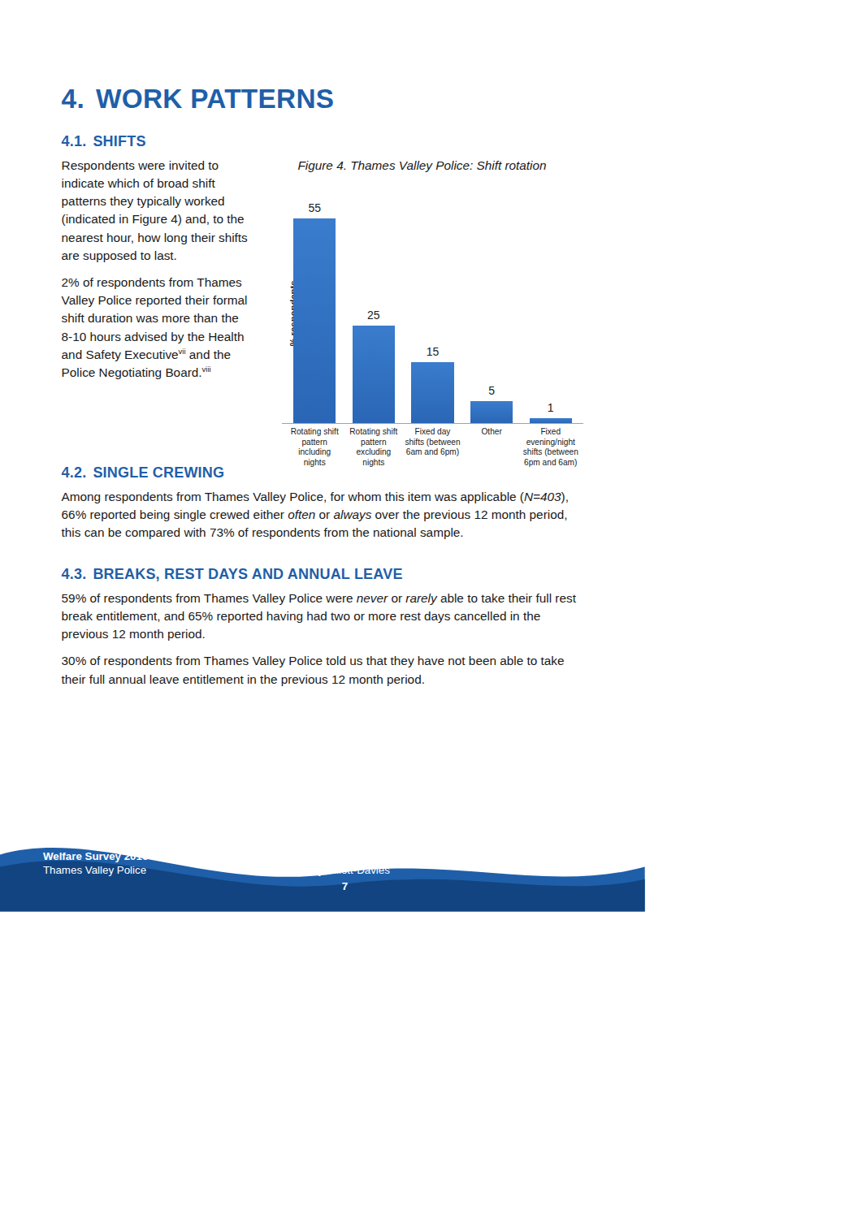4. WORK PATTERNS
4.1. SHIFTS
Respondents were invited to indicate which of broad shift patterns they typically worked (indicated in Figure 4) and, to the nearest hour, how long their shifts are supposed to last.
2% of respondents from Thames Valley Police reported their formal shift duration was more than the 8-10 hours advised by the Health and Safety Executivevii and the Police Negotiating Board.viii
Figure 4. Thames Valley Police: Shift rotation
% respondents
55
25
15
5
1
Rotating shift pattern including nights
Rotating shift pattern excluding nights
Fixed day shifts (between 6am and 6pm)
Other
Fixed evening/night shifts (between 6pm and 6am)
4.2. SINGLE CREWING
Among respondents from Thames Valley Police, for whom this item was applicable (N=403), 66% reported being single crewed either often or always over the previous 12 month period, this can be compared with 73% of respondents from the national sample.
4.3. BREAKS, REST DAYS AND ANNUAL LEAVE
59% of respondents from Thames Valley Police were never or rarely able to take their full rest break entitlement, and 65% reported having had two or more rest days cancelled in the previous 12 month period.
30% of respondents from Thames Valley Police told us that they have not been able to take their full annual leave entitlement in the previous 12 month period.
Welfare Survey 2016
Thames Valley Police
Research and Policy Support
Mary Elliott-Davies
7
R101/2016